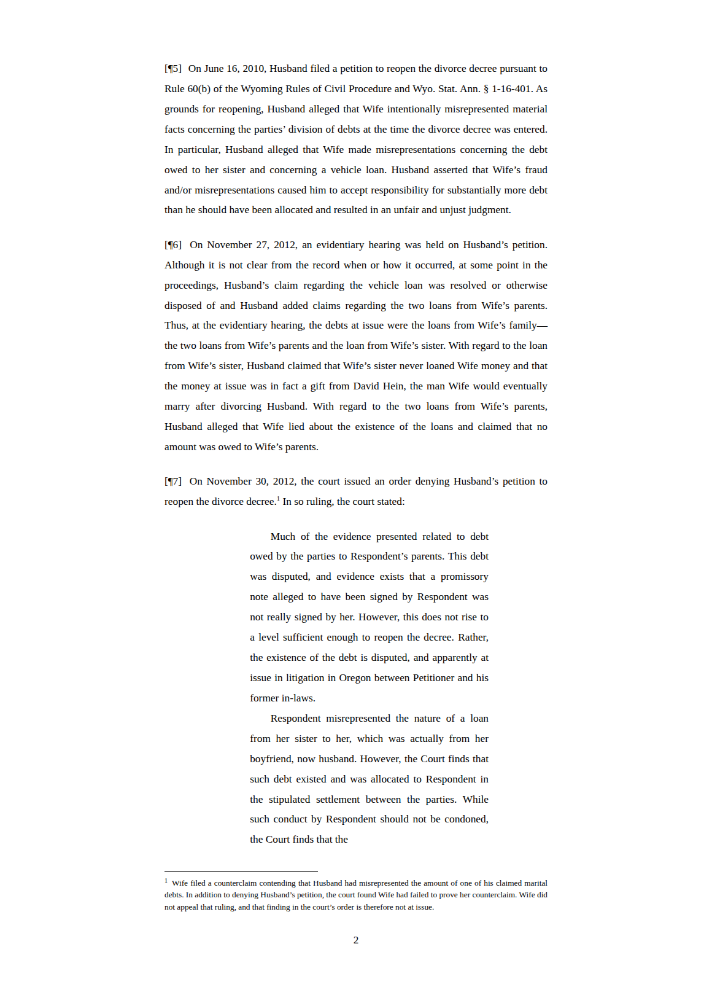[¶5] On June 16, 2010, Husband filed a petition to reopen the divorce decree pursuant to Rule 60(b) of the Wyoming Rules of Civil Procedure and Wyo. Stat. Ann. § 1-16-401. As grounds for reopening, Husband alleged that Wife intentionally misrepresented material facts concerning the parties’ division of debts at the time the divorce decree was entered. In particular, Husband alleged that Wife made misrepresentations concerning the debt owed to her sister and concerning a vehicle loan. Husband asserted that Wife’s fraud and/or misrepresentations caused him to accept responsibility for substantially more debt than he should have been allocated and resulted in an unfair and unjust judgment.
[¶6] On November 27, 2012, an evidentiary hearing was held on Husband’s petition. Although it is not clear from the record when or how it occurred, at some point in the proceedings, Husband’s claim regarding the vehicle loan was resolved or otherwise disposed of and Husband added claims regarding the two loans from Wife’s parents. Thus, at the evidentiary hearing, the debts at issue were the loans from Wife’s family—the two loans from Wife’s parents and the loan from Wife’s sister. With regard to the loan from Wife’s sister, Husband claimed that Wife’s sister never loaned Wife money and that the money at issue was in fact a gift from David Hein, the man Wife would eventually marry after divorcing Husband. With regard to the two loans from Wife’s parents, Husband alleged that Wife lied about the existence of the loans and claimed that no amount was owed to Wife’s parents.
[¶7] On November 30, 2012, the court issued an order denying Husband’s petition to reopen the divorce decree.1 In so ruling, the court stated:
Much of the evidence presented related to debt owed by the parties to Respondent’s parents. This debt was disputed, and evidence exists that a promissory note alleged to have been signed by Respondent was not really signed by her. However, this does not rise to a level sufficient enough to reopen the decree. Rather, the existence of the debt is disputed, and apparently at issue in litigation in Oregon between Petitioner and his former in-laws.
Respondent misrepresented the nature of a loan from her sister to her, which was actually from her boyfriend, now husband. However, the Court finds that such debt existed and was allocated to Respondent in the stipulated settlement between the parties. While such conduct by Respondent should not be condoned, the Court finds that the
1 Wife filed a counterclaim contending that Husband had misrepresented the amount of one of his claimed marital debts. In addition to denying Husband’s petition, the court found Wife had failed to prove her counterclaim. Wife did not appeal that ruling, and that finding in the court’s order is therefore not at issue.
2